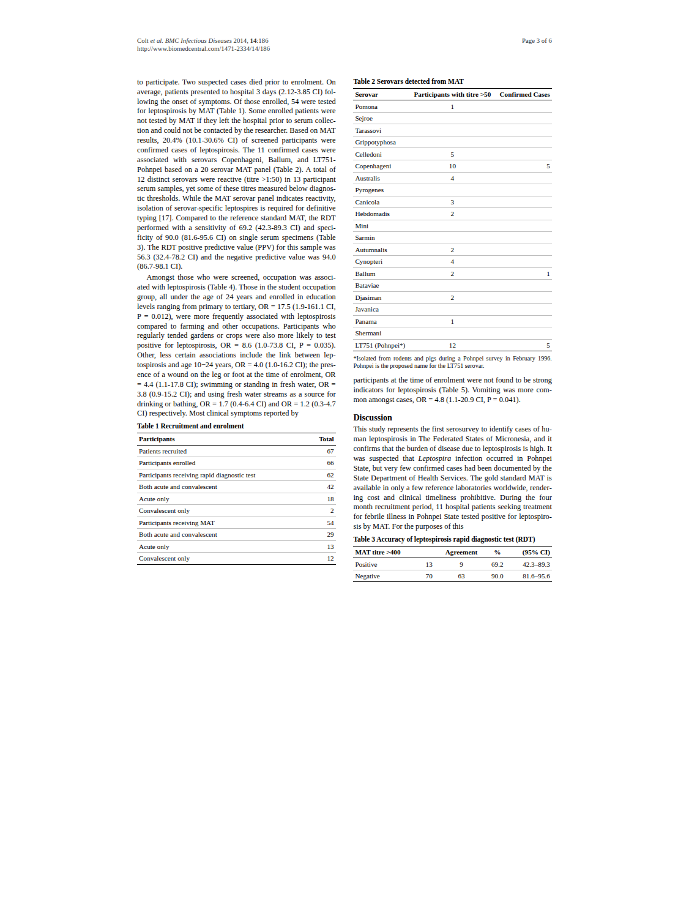Colt et al. BMC Infectious Diseases 2014, 14:186
http://www.biomedcentral.com/1471-2334/14/186
Page 3 of 6
to participate. Two suspected cases died prior to enrolment. On average, patients presented to hospital 3 days (2.12-3.85 CI) following the onset of symptoms. Of those enrolled, 54 were tested for leptospirosis by MAT (Table 1). Some enrolled patients were not tested by MAT if they left the hospital prior to serum collection and could not be contacted by the researcher. Based on MAT results, 20.4% (10.1-30.6% CI) of screened participants were confirmed cases of leptospirosis. The 11 confirmed cases were associated with serovars Copenhageni, Ballum, and LT751-Pohnpei based on a 20 serovar MAT panel (Table 2). A total of 12 distinct serovars were reactive (titre >1:50) in 13 participant serum samples, yet some of these titres measured below diagnostic thresholds. While the MAT serovar panel indicates reactivity, isolation of serovar-specific leptospires is required for definitive typing [17]. Compared to the reference standard MAT, the RDT performed with a sensitivity of 69.2 (42.3-89.3 CI) and specificity of 90.0 (81.6-95.6 CI) on single serum specimens (Table 3). The RDT positive predictive value (PPV) for this sample was 56.3 (32.4-78.2 CI) and the negative predictive value was 94.0 (86.7-98.1 CI).
Amongst those who were screened, occupation was associated with leptospirosis (Table 4). Those in the student occupation group, all under the age of 24 years and enrolled in education levels ranging from primary to tertiary, OR = 17.5 (1.9-161.1 CI, P = 0.012), were more frequently associated with leptospirosis compared to farming and other occupations. Participants who regularly tended gardens or crops were also more likely to test positive for leptospirosis, OR = 8.6 (1.0-73.8 CI, P = 0.035). Other, less certain associations include the link between leptospirosis and age 10−24 years, OR = 4.0 (1.0-16.2 CI); the presence of a wound on the leg or foot at the time of enrolment, OR = 4.4 (1.1-17.8 CI); swimming or standing in fresh water, OR = 3.8 (0.9-15.2 CI); and using fresh water streams as a source for drinking or bathing, OR = 1.7 (0.4-6.4 CI) and OR = 1.2 (0.3-4.7 CI) respectively. Most clinical symptoms reported by
Table 1 Recruitment and enrolment
| Participants | Total |
| --- | --- |
| Patients recruited | 67 |
| Participants enrolled | 66 |
| Participants receiving rapid diagnostic test | 62 |
| Both acute and convalescent | 42 |
| Acute only | 18 |
| Convalescent only | 2 |
| Participants receiving MAT | 54 |
| Both acute and convalescent | 29 |
| Acute only | 13 |
| Convalescent only | 12 |
Table 2 Serovars detected from MAT
| Serovar | Participants with titre >50 | Confirmed Cases |
| --- | --- | --- |
| Pomona | 1 | |
| Sejroe | | |
| Tarassovi | | |
| Grippotyphosa | | |
| Celledoni | 5 | |
| Copenhageni | 10 | 5 |
| Australis | 4 | |
| Pyrogenes | | |
| Canicola | 3 | |
| Hebdomadis | 2 | |
| Mini | | |
| Sarmin | | |
| Autumnalis | 2 | |
| Cynopteri | 4 | |
| Ballum | 2 | 1 |
| Bataviae | | |
| Djasiman | 2 | |
| Javanica | | |
| Panama | 1 | |
| Shermani | | |
| LT751 (Pohnpei*) | 12 | 5 |
*Isolated from rodents and pigs during a Pohnpei survey in February 1996. Pohnpei is the proposed name for the LT751 serovar.
participants at the time of enrolment were not found to be strong indicators for leptospirosis (Table 5). Vomiting was more common amongst cases, OR = 4.8 (1.1-20.9 CI, P = 0.041).
Discussion
This study represents the first serosurvey to identify cases of human leptospirosis in The Federated States of Micronesia, and it confirms that the burden of disease due to leptospirosis is high. It was suspected that Leptospira infection occurred in Pohnpei State, but very few confirmed cases had been documented by the State Department of Health Services. The gold standard MAT is available in only a few reference laboratories worldwide, rendering cost and clinical timeliness prohibitive. During the four month recruitment period, 11 hospital patients seeking treatment for febrile illness in Pohnpei State tested positive for leptospirosis by MAT. For the purposes of this
Table 3 Accuracy of leptospirosis rapid diagnostic test (RDT)
| MAT titre >400 | | Agreement | % | (95% CI) |
| --- | --- | --- | --- | --- |
| Positive | 13 | 9 | 69.2 | 42.3–89.3 |
| Negative | 70 | 63 | 90.0 | 81.6–95.6 |